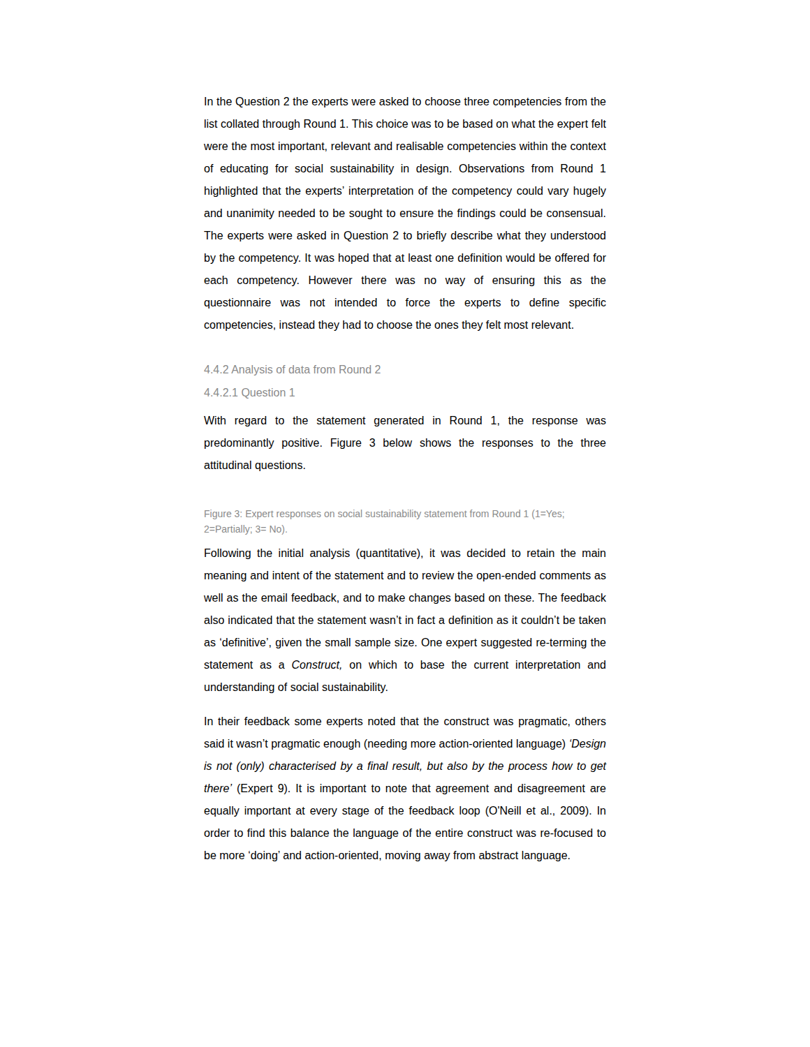In the Question 2 the experts were asked to choose three competencies from the list collated through Round 1. This choice was to be based on what the expert felt were the most important, relevant and realisable competencies within the context of educating for social sustainability in design. Observations from Round 1 highlighted that the experts’ interpretation of the competency could vary hugely and unanimity needed to be sought to ensure the findings could be consensual. The experts were asked in Question 2 to briefly describe what they understood by the competency. It was hoped that at least one definition would be offered for each competency. However there was no way of ensuring this as the questionnaire was not intended to force the experts to define specific competencies, instead they had to choose the ones they felt most relevant.
4.4.2 Analysis of data from Round 2
4.4.2.1 Question 1
With regard to the statement generated in Round 1, the response was predominantly positive. Figure 3 below shows the responses to the three attitudinal questions.
Figure 3: Expert responses on social sustainability statement from Round 1 (1=Yes; 2=Partially; 3= No).
Following the initial analysis (quantitative), it was decided to retain the main meaning and intent of the statement and to review the open-ended comments as well as the email feedback, and to make changes based on these. The feedback also indicated that the statement wasn’t in fact a definition as it couldn’t be taken as ‘definitive’, given the small sample size. One expert suggested re-terming the statement as a Construct, on which to base the current interpretation and understanding of social sustainability.
In their feedback some experts noted that the construct was pragmatic, others said it wasn’t pragmatic enough (needing more action-oriented language) ‘Design is not (only) characterised by a final result, but also by the process how to get there’ (Expert 9). It is important to note that agreement and disagreement are equally important at every stage of the feedback loop (O'Neill et al., 2009). In order to find this balance the language of the entire construct was re-focused to be more ‘doing’ and action-oriented, moving away from abstract language.